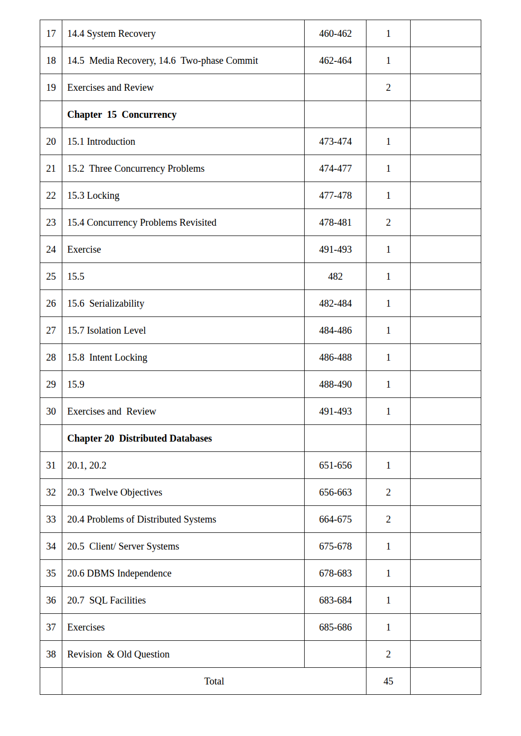| 17 | 14.4 System Recovery | 460-462 | 1 | |
| 18 | 14.5 Media Recovery, 14.6 Two-phase Commit | 462-464 | 1 | |
| 19 | Exercises and Review | | 2 | |
| | Chapter 15 Concurrency | | | |
| 20 | 15.1 Introduction | 473-474 | 1 | |
| 21 | 15.2 Three Concurrency Problems | 474-477 | 1 | |
| 22 | 15.3 Locking | 477-478 | 1 | |
| 23 | 15.4 Concurrency Problems Revisited | 478-481 | 2 | |
| 24 | Exercise | 491-493 | 1 | |
| 25 | 15.5 | 482 | 1 | |
| 26 | 15.6 Serializability | 482-484 | 1 | |
| 27 | 15.7 Isolation Level | 484-486 | 1 | |
| 28 | 15.8 Intent Locking | 486-488 | 1 | |
| 29 | 15.9 | 488-490 | 1 | |
| 30 | Exercises and Review | 491-493 | 1 | |
| | Chapter 20 Distributed Databases | | | |
| 31 | 20.1, 20.2 | 651-656 | 1 | |
| 32 | 20.3 Twelve Objectives | 656-663 | 2 | |
| 33 | 20.4 Problems of Distributed Systems | 664-675 | 2 | |
| 34 | 20.5 Client/ Server Systems | 675-678 | 1 | |
| 35 | 20.6 DBMS Independence | 678-683 | 1 | |
| 36 | 20.7 SQL Facilities | 683-684 | 1 | |
| 37 | Exercises | 685-686 | 1 | |
| 38 | Revision & Old Question | | 2 | |
| | Total | 45 | |